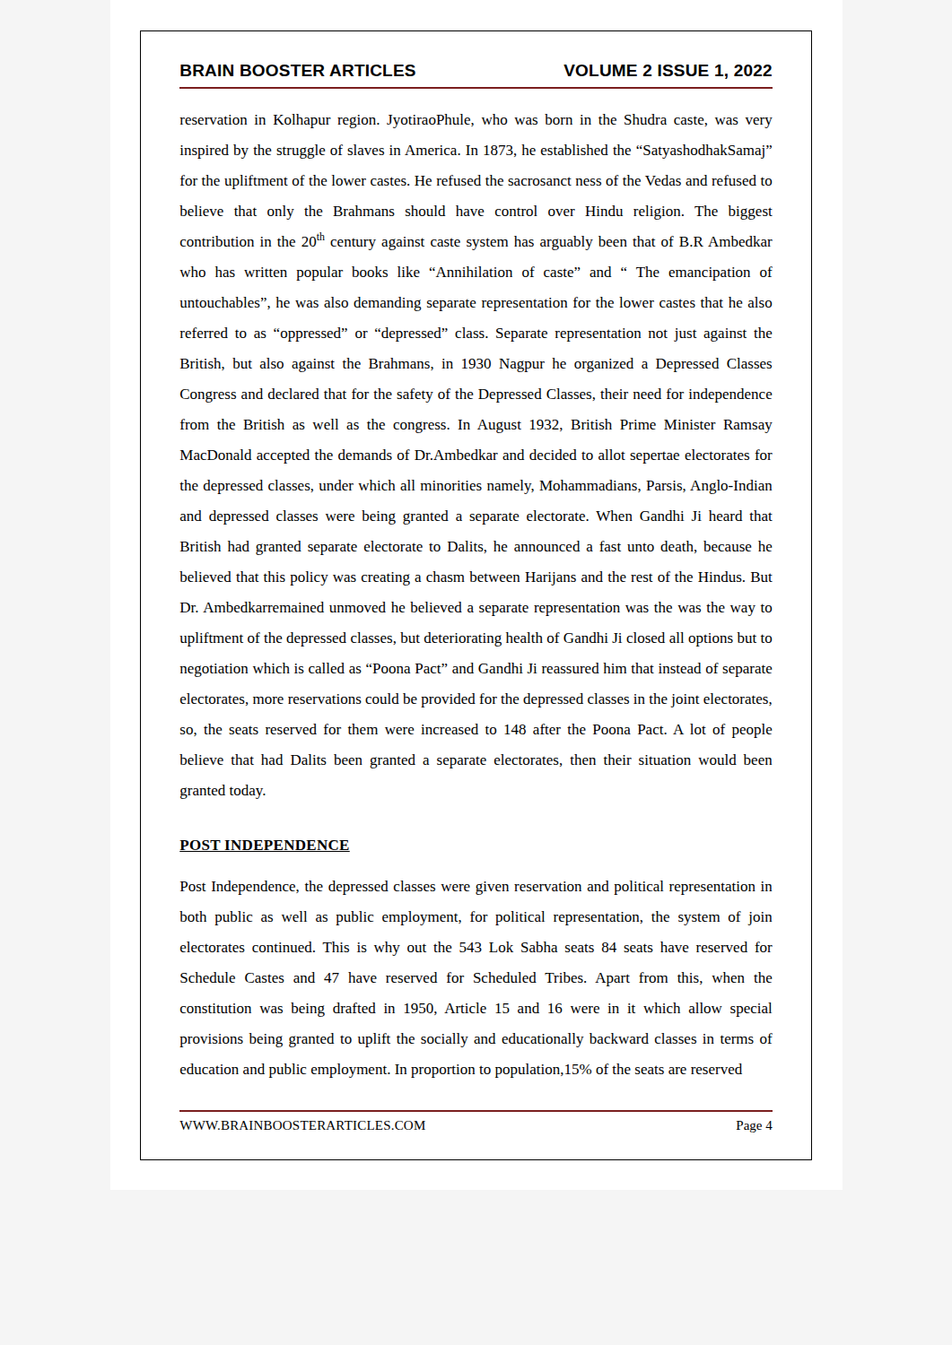Brain Booster Articles
Volume 2 Issue 1, 2022
reservation in Kolhapur region. JyotiraoPhule, who was born in the Shudra caste, was very inspired by the struggle of slaves in America. In 1873, he established the “SatyashodhakSamaj” for the upliftment of the lower castes. He refused the sacrosanct ness of the Vedas and refused to believe that only the Brahmans should have control over Hindu religion. The biggest contribution in the 20th century against caste system has arguably been that of B.R Ambedkar who has written popular books like “Annihilation of caste” and “ The emancipation of untouchables”, he was also demanding separate representation for the lower castes that he also referred to as “oppressed” or “depressed” class. Separate representation not just against the British, but also against the Brahmans, in 1930 Nagpur he organized a Depressed Classes Congress and declared that for the safety of the Depressed Classes, their need for independence from the British as well as the congress. In August 1932, British Prime Minister Ramsay MacDonald accepted the demands of Dr.Ambedkar and decided to allot sepertae electorates for the depressed classes, under which all minorities namely, Mohammadians, Parsis, Anglo-Indian and depressed classes were being granted a separate electorate. When Gandhi Ji heard that British had granted separate electorate to Dalits, he announced a fast unto death, because he believed that this policy was creating a chasm between Harijans and the rest of the Hindus. But Dr. Ambedkarremained unmoved he believed a separate representation was the was the way to upliftment of the depressed classes, but deteriorating health of Gandhi Ji closed all options but to negotiation which is called as “Poona Pact” and Gandhi Ji reassured him that instead of separate electorates, more reservations could be provided for the depressed classes in the joint electorates, so, the seats reserved for them were increased to 148 after the Poona Pact. A lot of people believe that had Dalits been granted a separate electorates, then their situation would been granted today.
Post Independence
Post Independence, the depressed classes were given reservation and political representation in both public as well as public employment, for political representation, the system of join electorates continued. This is why out the 543 Lok Sabha seats 84 seats have reserved for Schedule Castes and 47 have reserved for Scheduled Tribes. Apart from this, when the constitution was being drafted in 1950, Article 15 and 16 were in it which allow special provisions being granted to uplift the socially and educationally backward classes in terms of education and public employment. In proportion to population,15% of the seats are reserved
WWW.BRAINBOOSTERARTICLES.COM
Page 4